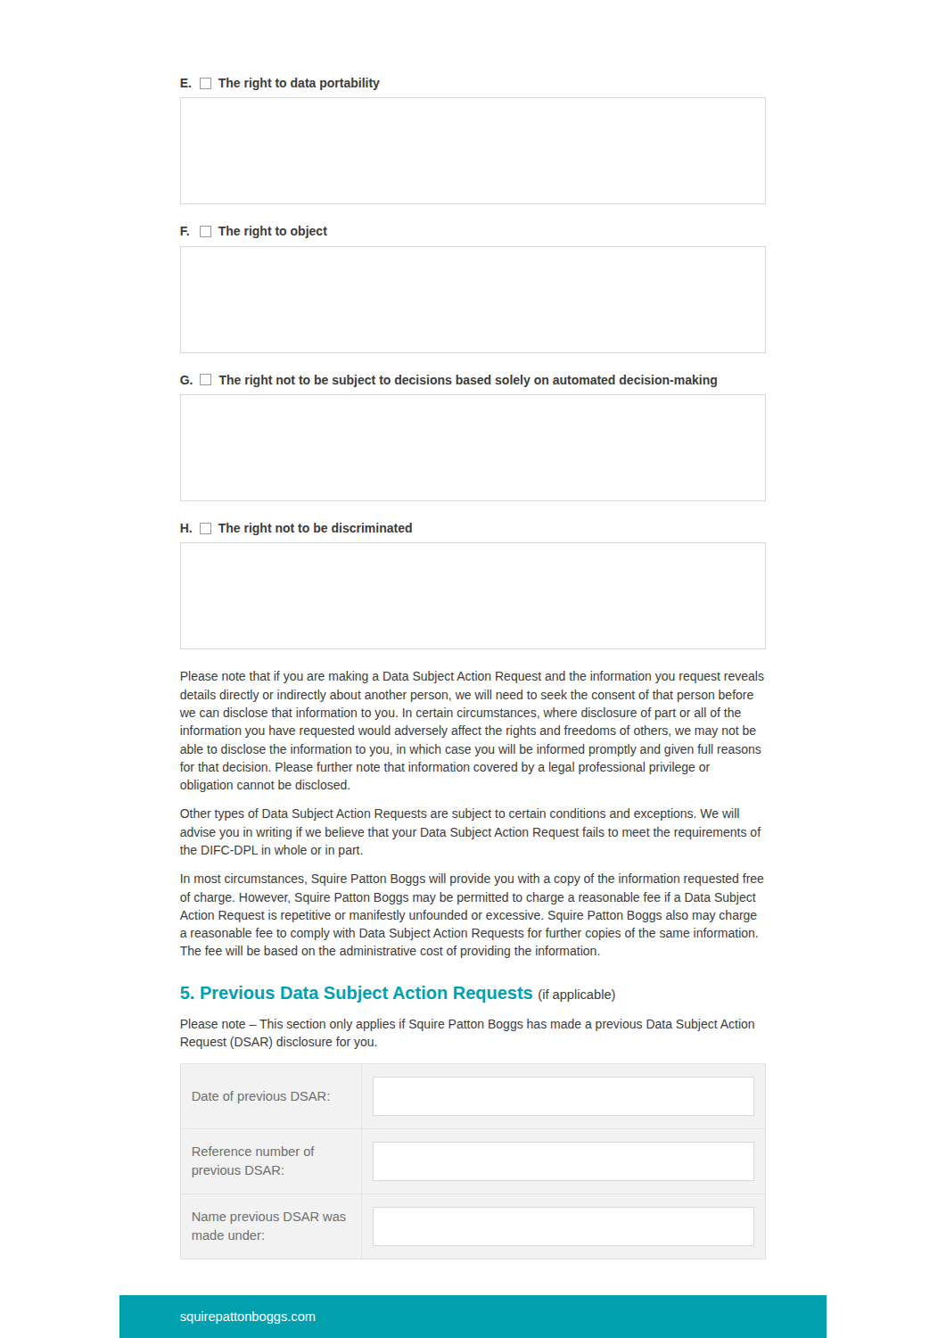E. The right to data portability
F. The right to object
G. The right not to be subject to decisions based solely on automated decision-making
H. The right not to be discriminated
Please note that if you are making a Data Subject Action Request and the information you request reveals details directly or indirectly about another person, we will need to seek the consent of that person before we can disclose that information to you. In certain circumstances, where disclosure of part or all of the information you have requested would adversely affect the rights and freedoms of others, we may not be able to disclose the information to you, in which case you will be informed promptly and given full reasons for that decision. Please further note that information covered by a legal professional privilege or obligation cannot be disclosed.
Other types of Data Subject Action Requests are subject to certain conditions and exceptions. We will advise you in writing if we believe that your Data Subject Action Request fails to meet the requirements of the DIFC-DPL in whole or in part.
In most circumstances, Squire Patton Boggs will provide you with a copy of the information requested free of charge. However, Squire Patton Boggs may be permitted to charge a reasonable fee if a Data Subject Action Request is repetitive or manifestly unfounded or excessive. Squire Patton Boggs also may charge a reasonable fee to comply with Data Subject Action Requests for further copies of the same information. The fee will be based on the administrative cost of providing the information.
5. Previous Data Subject Action Requests (if applicable)
Please note – This section only applies if Squire Patton Boggs has made a previous Data Subject Action Request (DSAR) disclosure for you.
| Date of previous DSAR: | |
| Reference number of previous DSAR: | |
| Name previous DSAR was made under: | |
squirepattonboggs.com